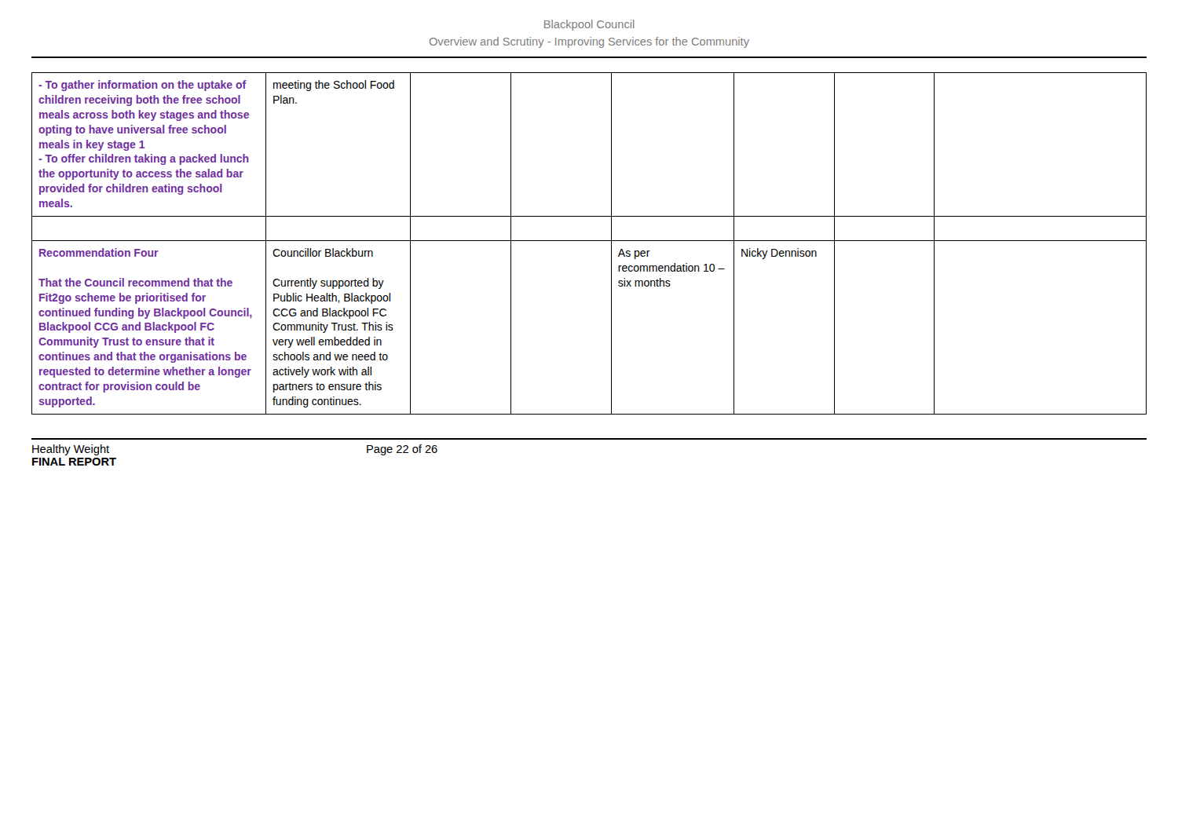Blackpool Council
Overview and Scrutiny - Improving Services for the Community
| - To gather information on the uptake of children receiving both the free school meals across both key stages and those opting to have universal free school meals in key stage 1 - To offer children taking a packed lunch the opportunity to access the salad bar provided for children eating school meals. | meeting the School Food Plan. | | | | | | |
| Recommendation Four That the Council recommend that the Fit2go scheme be prioritised for continued funding by Blackpool Council, Blackpool CCG and Blackpool FC Community Trust to ensure that it continues and that the organisations be requested to determine whether a longer contract for provision could be supported. | Councillor Blackburn Currently supported by Public Health, Blackpool CCG and Blackpool FC Community Trust. This is very well embedded in schools and we need to actively work with all partners to ensure this funding continues. | | | As per recommendation 10 – six months | Nicky Dennison | | |
Healthy Weight
FINAL REPORT
Page 22 of 26